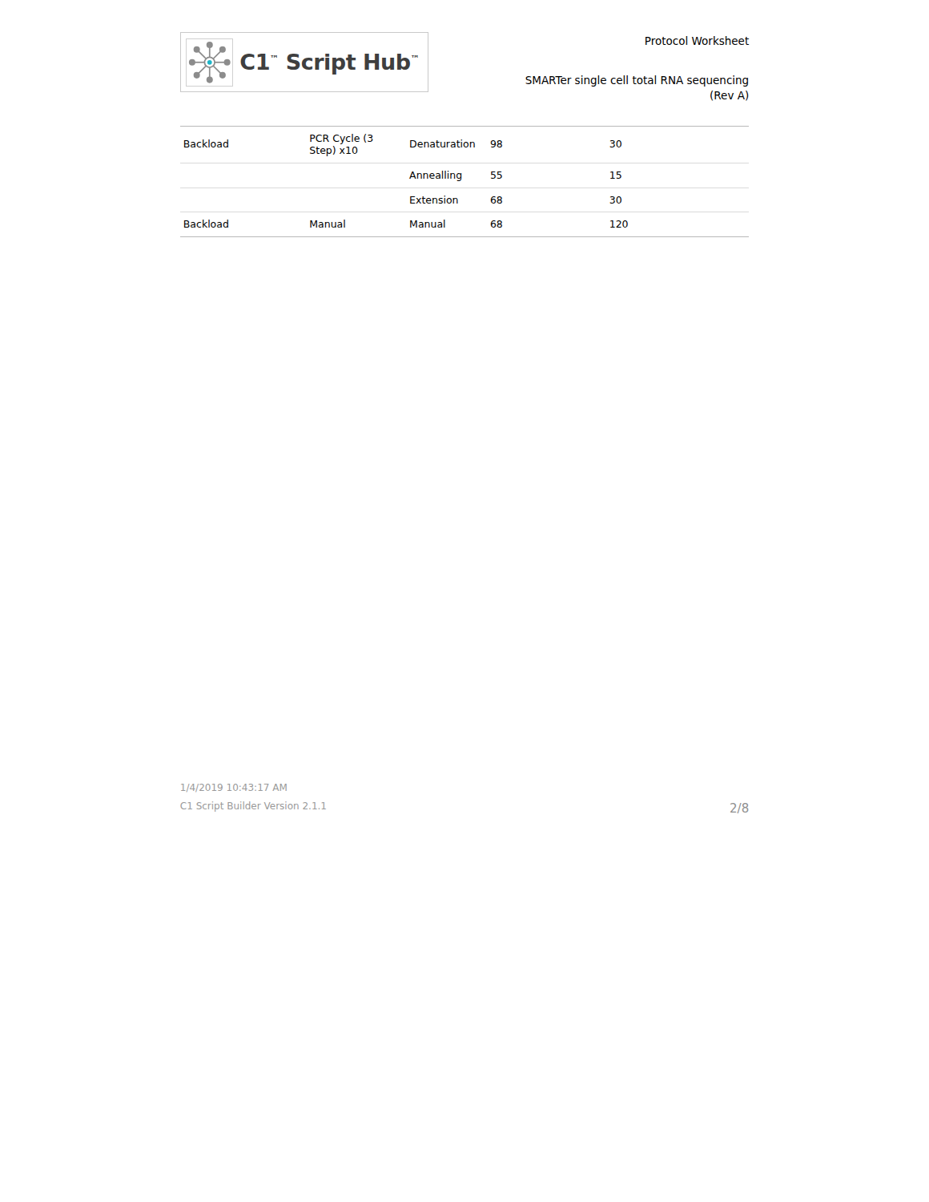C1™ Script Hub™
Protocol Worksheet
SMARTer single cell total RNA sequencing (Rev A)
| Backload | PCR Cycle (3 Step) x10 | Denaturation | 98 | 30 |
| | | Annealling | 55 | 15 |
| | | Extension | 68 | 30 |
| Backload | Manual | Manual | 68 | 120 |
1/4/2019 10:43:17 AM
C1 Script Builder Version 2.1.1
2/8